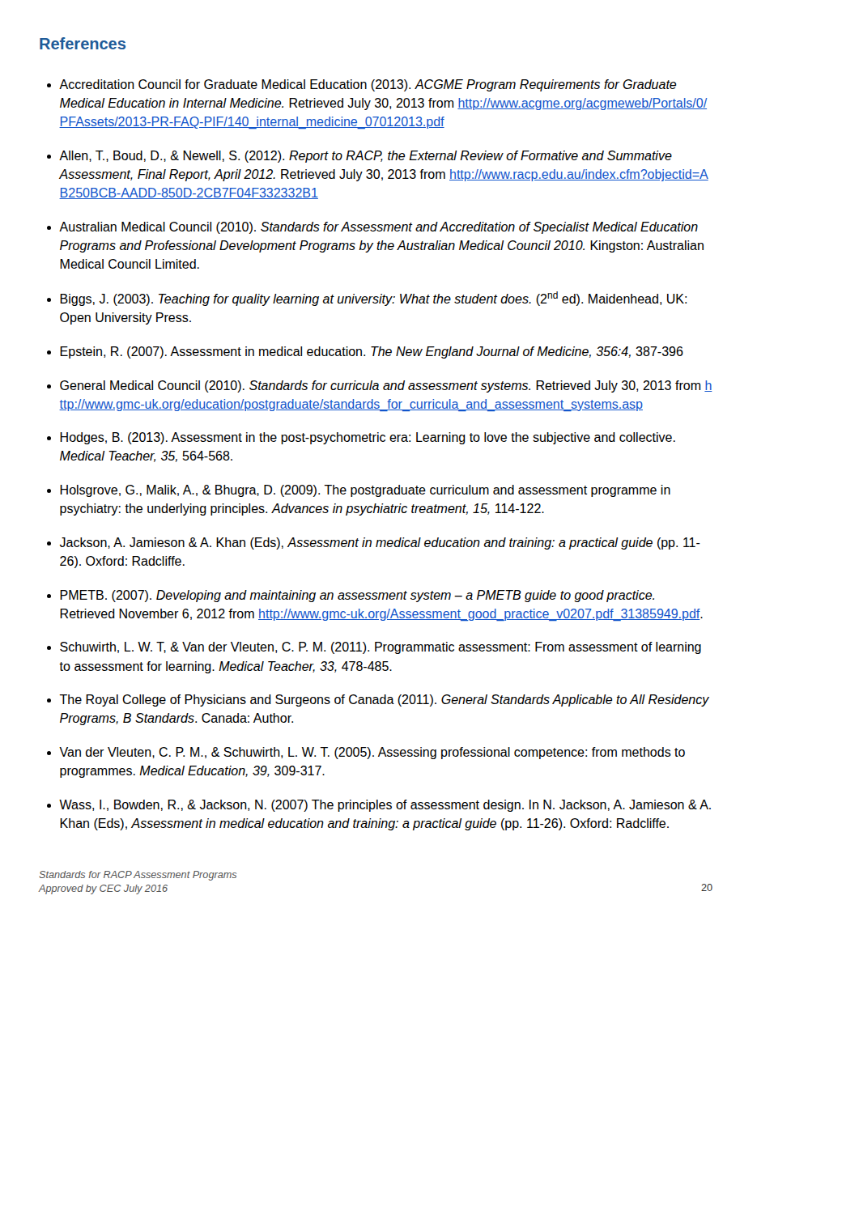References
Accreditation Council for Graduate Medical Education (2013). ACGME Program Requirements for Graduate Medical Education in Internal Medicine. Retrieved July 30, 2013 from http://www.acgme.org/acgmeweb/Portals/0/PFAssets/2013-PR-FAQ-PIF/140_internal_medicine_07012013.pdf
Allen, T., Boud, D., & Newell, S. (2012). Report to RACP, the External Review of Formative and Summative Assessment, Final Report, April 2012. Retrieved July 30, 2013 from http://www.racp.edu.au/index.cfm?objectid=AB250BCB-AADD-850D-2CB7F04F332332B1
Australian Medical Council (2010). Standards for Assessment and Accreditation of Specialist Medical Education Programs and Professional Development Programs by the Australian Medical Council 2010. Kingston: Australian Medical Council Limited.
Biggs, J. (2003). Teaching for quality learning at university: What the student does. (2nd ed). Maidenhead, UK: Open University Press.
Epstein, R. (2007). Assessment in medical education. The New England Journal of Medicine, 356:4, 387-396
General Medical Council (2010). Standards for curricula and assessment systems. Retrieved July 30, 2013 from http://www.gmc-uk.org/education/postgraduate/standards_for_curricula_and_assessment_systems.asp
Hodges, B. (2013). Assessment in the post-psychometric era: Learning to love the subjective and collective. Medical Teacher, 35, 564-568.
Holsgrove, G., Malik, A., & Bhugra, D. (2009). The postgraduate curriculum and assessment programme in psychiatry: the underlying principles. Advances in psychiatric treatment, 15, 114-122.
Jackson, A. Jamieson & A. Khan (Eds), Assessment in medical education and training: a practical guide (pp. 11-26). Oxford: Radcliffe.
PMETB. (2007). Developing and maintaining an assessment system – a PMETB guide to good practice. Retrieved November 6, 2012 from http://www.gmc-uk.org/Assessment_good_practice_v0207.pdf_31385949.pdf.
Schuwirth, L. W. T, & Van der Vleuten, C. P. M. (2011). Programmatic assessment: From assessment of learning to assessment for learning. Medical Teacher, 33, 478-485.
The Royal College of Physicians and Surgeons of Canada (2011). General Standards Applicable to All Residency Programs, B Standards. Canada: Author.
Van der Vleuten, C. P. M., & Schuwirth, L. W. T. (2005). Assessing professional competence: from methods to programmes. Medical Education, 39, 309-317.
Wass, I., Bowden, R., & Jackson, N. (2007) The principles of assessment design. In N. Jackson, A. Jamieson & A. Khan (Eds), Assessment in medical education and training: a practical guide (pp. 11-26). Oxford: Radcliffe.
Standards for RACP Assessment Programs
Approved by CEC July 2016
20